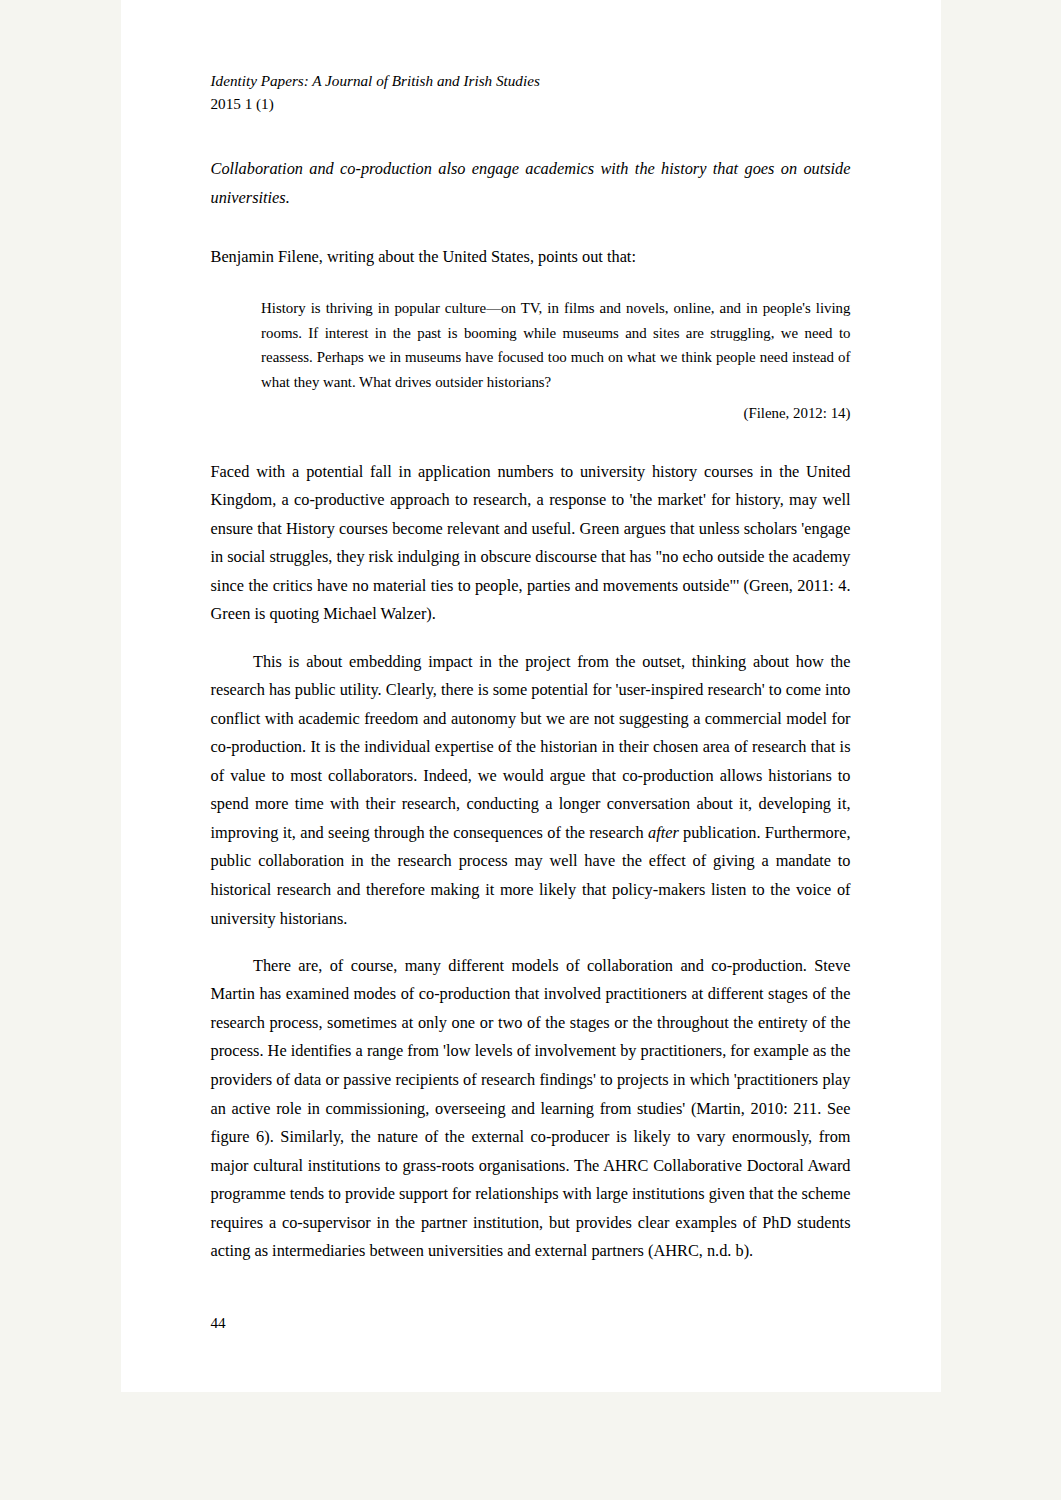Identity Papers: A Journal of British and Irish Studies
2015 1 (1)
Collaboration and co-production also engage academics with the history that goes on outside universities.
Benjamin Filene, writing about the United States, points out that:
History is thriving in popular culture—on TV, in films and novels, online, and in people's living rooms. If interest in the past is booming while museums and sites are struggling, we need to reassess. Perhaps we in museums have focused too much on what we think people need instead of what they want. What drives outsider historians?
(Filene, 2012: 14)
Faced with a potential fall in application numbers to university history courses in the United Kingdom, a co-productive approach to research, a response to 'the market' for history, may well ensure that History courses become relevant and useful. Green argues that unless scholars 'engage in social struggles, they risk indulging in obscure discourse that has "no echo outside the academy since the critics have no material ties to people, parties and movements outside"' (Green, 2011: 4. Green is quoting Michael Walzer).
This is about embedding impact in the project from the outset, thinking about how the research has public utility. Clearly, there is some potential for 'user-inspired research' to come into conflict with academic freedom and autonomy but we are not suggesting a commercial model for co-production. It is the individual expertise of the historian in their chosen area of research that is of value to most collaborators. Indeed, we would argue that co-production allows historians to spend more time with their research, conducting a longer conversation about it, developing it, improving it, and seeing through the consequences of the research after publication. Furthermore, public collaboration in the research process may well have the effect of giving a mandate to historical research and therefore making it more likely that policy-makers listen to the voice of university historians.
There are, of course, many different models of collaboration and co-production. Steve Martin has examined modes of co-production that involved practitioners at different stages of the research process, sometimes at only one or two of the stages or the throughout the entirety of the process. He identifies a range from 'low levels of involvement by practitioners, for example as the providers of data or passive recipients of research findings' to projects in which 'practitioners play an active role in commissioning, overseeing and learning from studies' (Martin, 2010: 211. See figure 6). Similarly, the nature of the external co-producer is likely to vary enormously, from major cultural institutions to grass-roots organisations. The AHRC Collaborative Doctoral Award programme tends to provide support for relationships with large institutions given that the scheme requires a co-supervisor in the partner institution, but provides clear examples of PhD students acting as intermediaries between universities and external partners (AHRC, n.d. b).
44